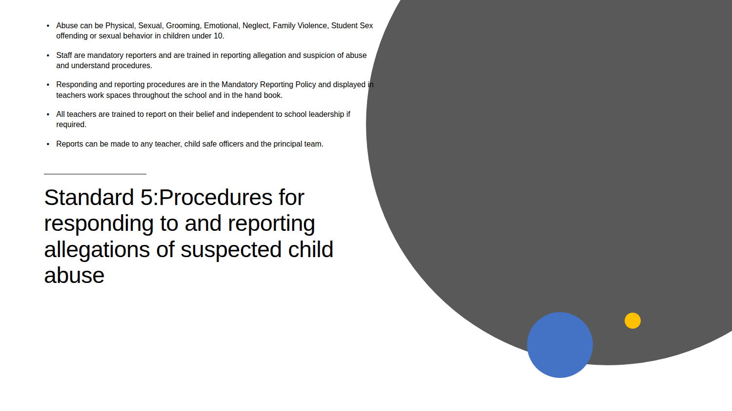Abuse can be Physical, Sexual, Grooming, Emotional, Neglect, Family Violence, Student Sex offending or sexual behavior in children under 10.
Staff are mandatory reporters and are trained in reporting allegation and suspicion of abuse and understand procedures.
Responding and reporting procedures are in the Mandatory Reporting Policy and displayed in teachers work spaces throughout the school and in the hand book.
All teachers are trained to report on their belief and independent to school leadership if required.
Reports can be made to any teacher, child safe officers and the principal team.
Standard 5:Procedures for responding to and reporting allegations of suspected child abuse